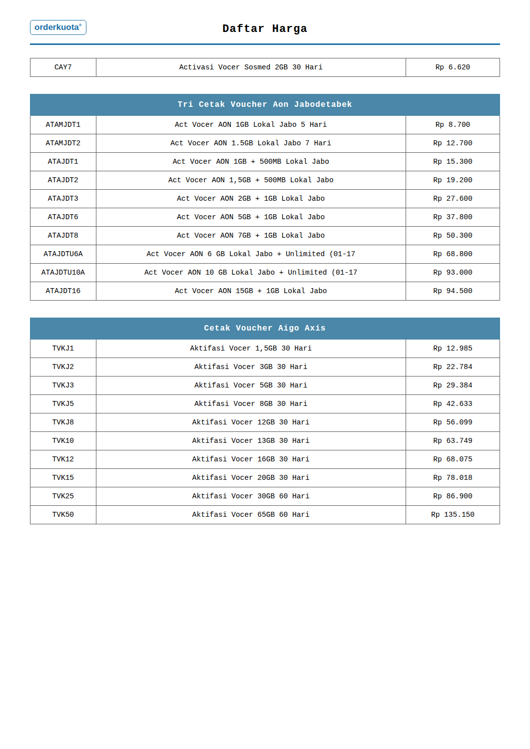orderkuota®
Daftar Harga
| CAY7 | Activasi Vocer Sosmed 2GB 30 Hari | Rp 6.620 |
| Tri Cetak Voucher Aon Jabodetabek |
| --- |
| ATAMJDT1 | Act Vocer AON 1GB Lokal Jabo 5 Hari | Rp 8.700 |
| ATAMJDT2 | Act Vocer AON 1.5GB Lokal Jabo 7 Hari | Rp 12.700 |
| ATAJDT1 | Act Vocer AON 1GB + 500MB Lokal Jabo | Rp 15.300 |
| ATAJDT2 | Act Vocer AON 1,5GB + 500MB Lokal Jabo | Rp 19.200 |
| ATAJDT3 | Act Vocer AON 2GB + 1GB Lokal Jabo | Rp 27.600 |
| ATAJDT6 | Act Vocer AON 5GB + 1GB Lokal Jabo | Rp 37.800 |
| ATAJDT8 | Act Vocer AON 7GB + 1GB Lokal Jabo | Rp 50.300 |
| ATAJDTU6A | Act Vocer AON 6 GB Lokal Jabo + Unlimited (01-17 | Rp 68.800 |
| ATAJDTU10A | Act Vocer AON 10 GB Lokal Jabo + Unlimited (01-17 | Rp 93.000 |
| ATAJDT16 | Act Vocer AON 15GB + 1GB Lokal Jabo | Rp 94.500 |
| Cetak Voucher Aigo Axis |
| --- |
| TVKJ1 | Aktifasi Vocer 1,5GB 30 Hari | Rp 12.985 |
| TVKJ2 | Aktifasi Vocer 3GB 30 Hari | Rp 22.784 |
| TVKJ3 | Aktifasi Vocer 5GB 30 Hari | Rp 29.384 |
| TVKJ5 | Aktifasi Vocer 8GB 30 Hari | Rp 42.633 |
| TVKJ8 | Aktifasi Vocer 12GB 30 Hari | Rp 56.099 |
| TVK10 | Aktifasi Vocer 13GB 30 Hari | Rp 63.749 |
| TVK12 | Aktifasi Vocer 16GB 30 Hari | Rp 68.075 |
| TVK15 | Aktifasi Vocer 20GB 30 Hari | Rp 78.018 |
| TVK25 | Aktifasi Vocer 30GB 60 Hari | Rp 86.900 |
| TVK50 | Aktifasi Vocer 65GB 60 Hari | Rp 135.150 |